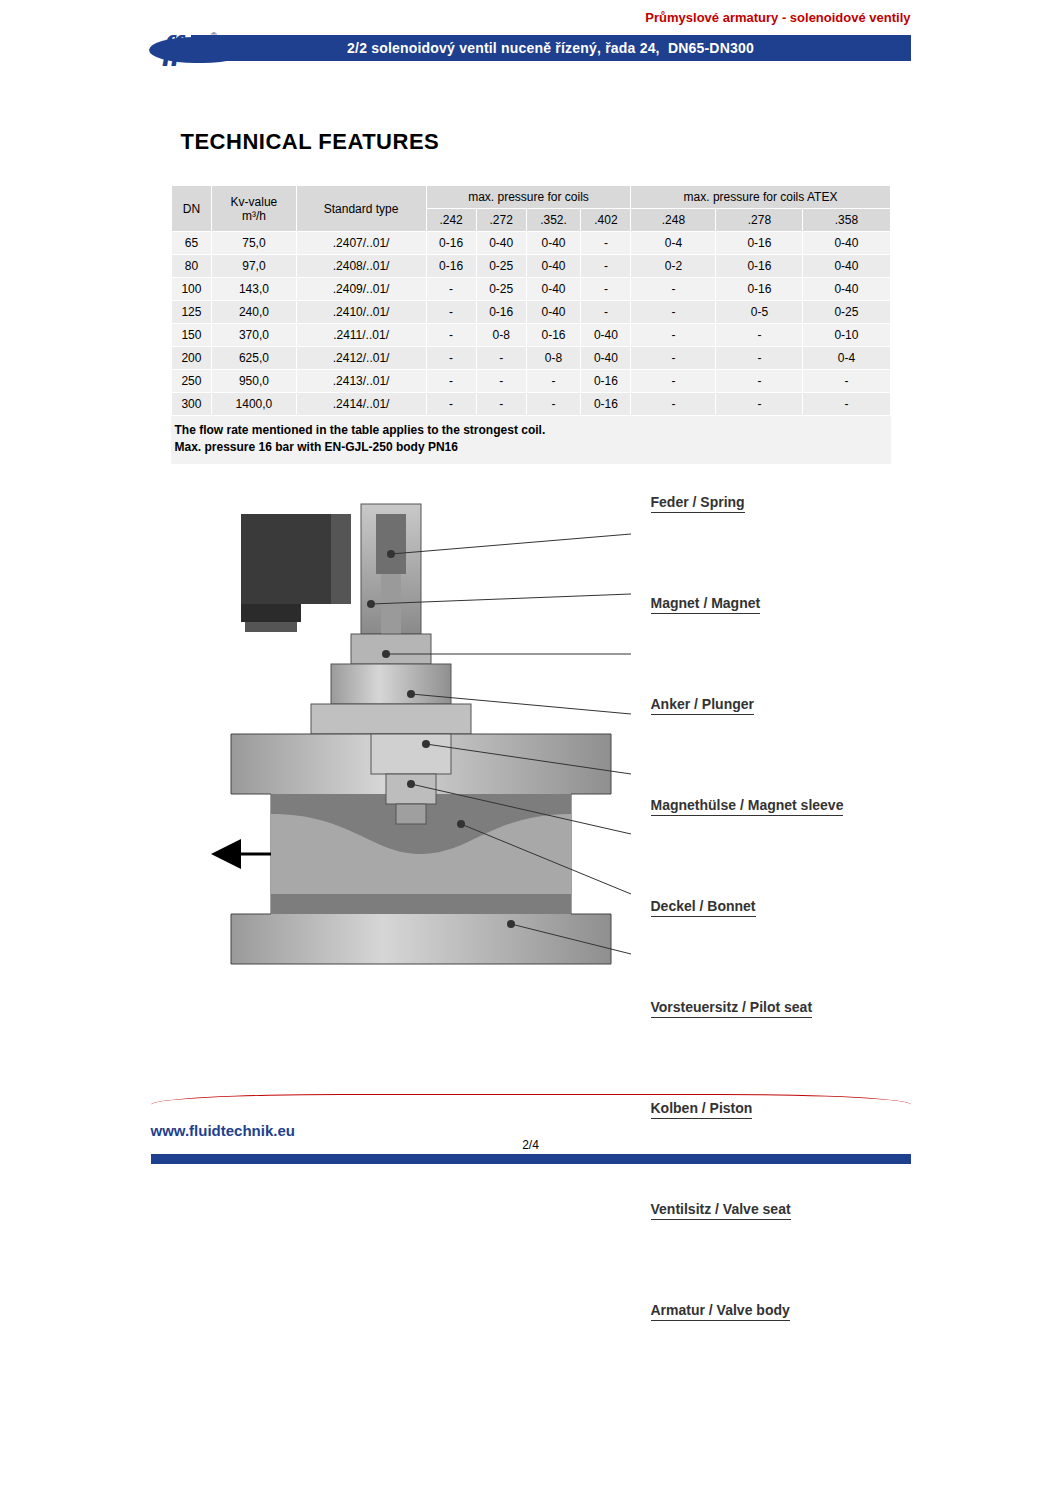Průmyslové armatury - solenoidové ventily
ff
®
2/2 solenoidový ventil nuceně řízený, řada 24, DN65-DN300
TECHNICAL FEATURES
| DN | Kv-value m³/h | Standard type | max. pressure for coils | max. pressure for coils ATEX |
| --- | --- | --- | --- | --- |
| .242 | .272 | .352. | .402 | .248 | .278 | .358 |
| 65 | 75,0 | .2407/..01/ | 0-16 | 0-40 | 0-40 | - | 0-4 | 0-16 | 0-40 |
| 80 | 97,0 | .2408/..01/ | 0-16 | 0-25 | 0-40 | - | 0-2 | 0-16 | 0-40 |
| 100 | 143,0 | .2409/..01/ | - | 0-25 | 0-40 | - | - | 0-16 | 0-40 |
| 125 | 240,0 | .2410/..01/ | - | 0-16 | 0-40 | - | - | 0-5 | 0-25 |
| 150 | 370,0 | .2411/..01/ | - | 0-8 | 0-16 | 0-40 | - | - | 0-10 |
| 200 | 625,0 | .2412/..01/ | - | - | 0-8 | 0-40 | - | - | 0-4 |
| 250 | 950,0 | .2413/..01/ | - | - | - | 0-16 | - | - | - |
| 300 | 1400,0 | .2414/..01/ | - | - | - | 0-16 | - | - | - |
The flow rate mentioned in the table applies to the strongest coil.
Max. pressure 16 bar with EN-GJL-250 body PN16
Feder / Spring
Magnet / Magnet
Anker / Plunger
Magnethülse / Magnet sleeve
Deckel / Bonnet
Vorsteuersitz / Pilot seat
Kolben / Piston
Ventilsitz / Valve seat
Armatur / Valve body
www.fluidtechnik.eu
2/4